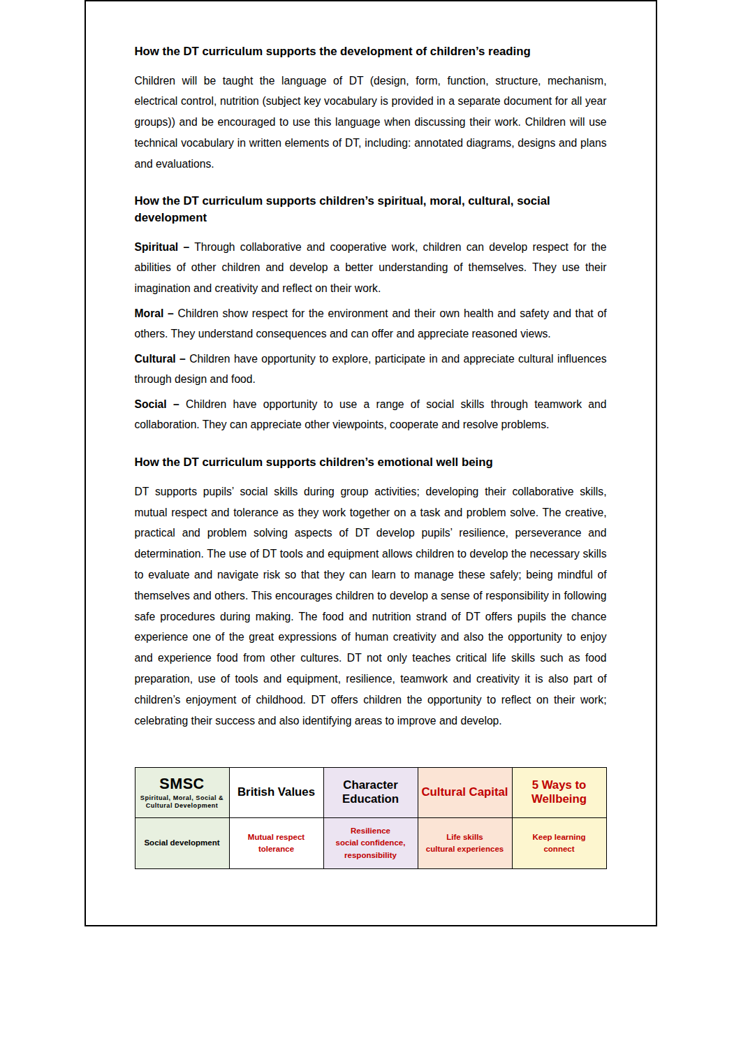How the DT curriculum supports the development of children’s reading
Children will be taught the language of DT (design, form, function, structure, mechanism, electrical control, nutrition (subject key vocabulary is provided in a separate document for all year groups)) and be encouraged to use this language when discussing their work. Children will use technical vocabulary in written elements of DT, including: annotated diagrams, designs and plans and evaluations.
How the DT curriculum supports children’s spiritual, moral, cultural, social development
Spiritual – Through collaborative and cooperative work, children can develop respect for the abilities of other children and develop a better understanding of themselves. They use their imagination and creativity and reflect on their work.
Moral – Children show respect for the environment and their own health and safety and that of others. They understand consequences and can offer and appreciate reasoned views.
Cultural – Children have opportunity to explore, participate in and appreciate cultural influences through design and food.
Social – Children have opportunity to use a range of social skills through teamwork and collaboration. They can appreciate other viewpoints, cooperate and resolve problems.
How the DT curriculum supports children’s emotional well being
DT supports pupils’ social skills during group activities; developing their collaborative skills, mutual respect and tolerance as they work together on a task and problem solve. The creative, practical and problem solving aspects of DT develop pupils’ resilience, perseverance and determination. The use of DT tools and equipment allows children to develop the necessary skills to evaluate and navigate risk so that they can learn to manage these safely; being mindful of themselves and others. This encourages children to develop a sense of responsibility in following safe procedures during making. The food and nutrition strand of DT offers pupils the chance experience one of the great expressions of human creativity and also the opportunity to enjoy and experience food from other cultures. DT not only teaches critical life skills such as food preparation, use of tools and equipment, resilience, teamwork and creativity it is also part of children’s enjoyment of childhood. DT offers children the opportunity to reflect on their work; celebrating their success and also identifying areas to improve and develop.
| SMSC Spiritual, Moral, Social & Cultural Development | British Values | Character Education | Cultural Capital | 5 Ways to Wellbeing |
| Social development | Mutual respect tolerance | Resilience social confidence, responsibility | Life skills cultural experiences | Keep learning connect |